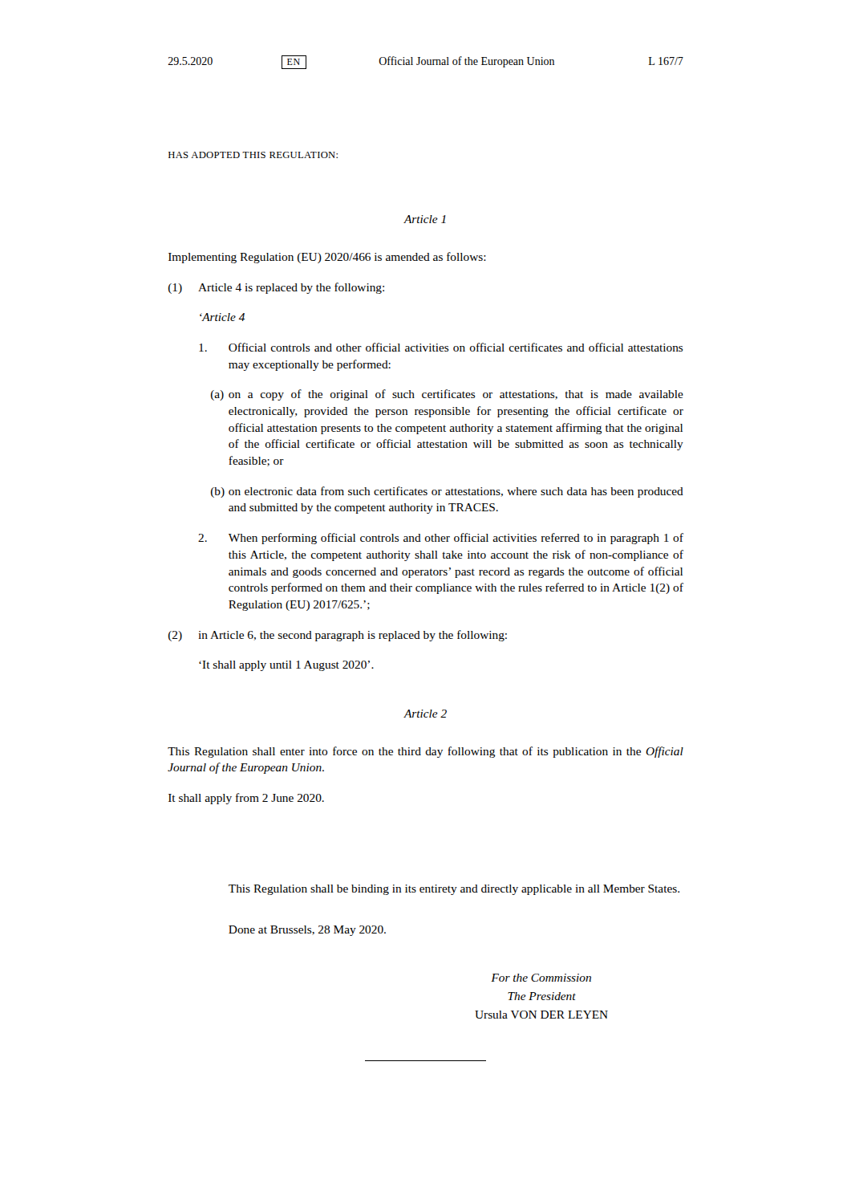29.5.2020
EN
Official Journal of the European Union
L 167/7
HAS ADOPTED THIS REGULATION:
Article 1
Implementing Regulation (EU) 2020/466 is amended as follows:
(1)
Article 4 is replaced by the following:
‘Article 4
1.
Official controls and other official activities on official certificates and official attestations may exceptionally be performed:
(a)
on a copy of the original of such certificates or attestations, that is made available electronically, provided the person responsible for presenting the official certificate or official attestation presents to the competent authority a statement affirming that the original of the official certificate or official attestation will be submitted as soon as technically feasible; or
(b)
on electronic data from such certificates or attestations, where such data has been produced and submitted by the competent authority in TRACES.
2.
When performing official controls and other official activities referred to in paragraph 1 of this Article, the competent authority shall take into account the risk of non-compliance of animals and goods concerned and operators’ past record as regards the outcome of official controls performed on them and their compliance with the rules referred to in Article 1(2) of Regulation (EU) 2017/625.’;
(2)
in Article 6, the second paragraph is replaced by the following:
‘It shall apply until 1 August 2020’.
Article 2
This Regulation shall enter into force on the third day following that of its publication in the Official Journal of the European Union.
It shall apply from 2 June 2020.
This Regulation shall be binding in its entirety and directly applicable in all Member States.
Done at Brussels, 28 May 2020.
For the Commission
The President
Ursula VON DER LEYEN